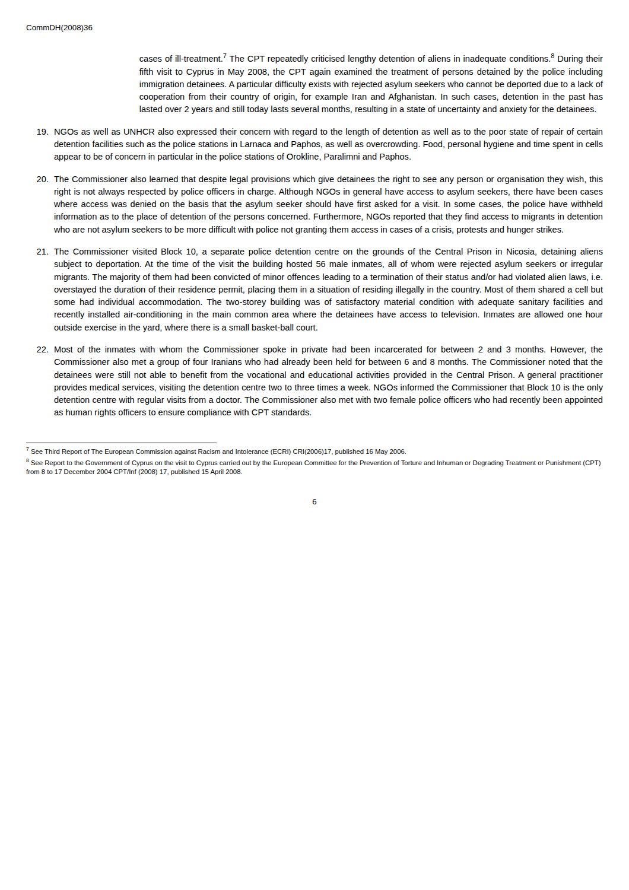CommDH(2008)36
cases of ill-treatment.7 The CPT repeatedly criticised lengthy detention of aliens in inadequate conditions.8 During their fifth visit to Cyprus in May 2008, the CPT again examined the treatment of persons detained by the police including immigration detainees. A particular difficulty exists with rejected asylum seekers who cannot be deported due to a lack of cooperation from their country of origin, for example Iran and Afghanistan. In such cases, detention in the past has lasted over 2 years and still today lasts several months, resulting in a state of uncertainty and anxiety for the detainees.
19.
NGOs as well as UNHCR also expressed their concern with regard to the length of detention as well as to the poor state of repair of certain detention facilities such as the police stations in Larnaca and Paphos, as well as overcrowding. Food, personal hygiene and time spent in cells appear to be of concern in particular in the police stations of Orokline, Paralimni and Paphos.
20.
The Commissioner also learned that despite legal provisions which give detainees the right to see any person or organisation they wish, this right is not always respected by police officers in charge. Although NGOs in general have access to asylum seekers, there have been cases where access was denied on the basis that the asylum seeker should have first asked for a visit. In some cases, the police have withheld information as to the place of detention of the persons concerned. Furthermore, NGOs reported that they find access to migrants in detention who are not asylum seekers to be more difficult with police not granting them access in cases of a crisis, protests and hunger strikes.
21.
The Commissioner visited Block 10, a separate police detention centre on the grounds of the Central Prison in Nicosia, detaining aliens subject to deportation. At the time of the visit the building hosted 56 male inmates, all of whom were rejected asylum seekers or irregular migrants. The majority of them had been convicted of minor offences leading to a termination of their status and/or had violated alien laws, i.e. overstayed the duration of their residence permit, placing them in a situation of residing illegally in the country. Most of them shared a cell but some had individual accommodation. The two-storey building was of satisfactory material condition with adequate sanitary facilities and recently installed air-conditioning in the main common area where the detainees have access to television. Inmates are allowed one hour outside exercise in the yard, where there is a small basket-ball court.
22.
Most of the inmates with whom the Commissioner spoke in private had been incarcerated for between 2 and 3 months. However, the Commissioner also met a group of four Iranians who had already been held for between 6 and 8 months. The Commissioner noted that the detainees were still not able to benefit from the vocational and educational activities provided in the Central Prison. A general practitioner provides medical services, visiting the detention centre two to three times a week. NGOs informed the Commissioner that Block 10 is the only detention centre with regular visits from a doctor. The Commissioner also met with two female police officers who had recently been appointed as human rights officers to ensure compliance with CPT standards.
7 See Third Report of The European Commission against Racism and Intolerance (ECRI) CRI(2006)17, published 16 May 2006.
8 See Report to the Government of Cyprus on the visit to Cyprus carried out by the European Committee for the Prevention of Torture and Inhuman or Degrading Treatment or Punishment (CPT) from 8 to 17 December 2004 CPT/Inf (2008) 17, published 15 April 2008.
6